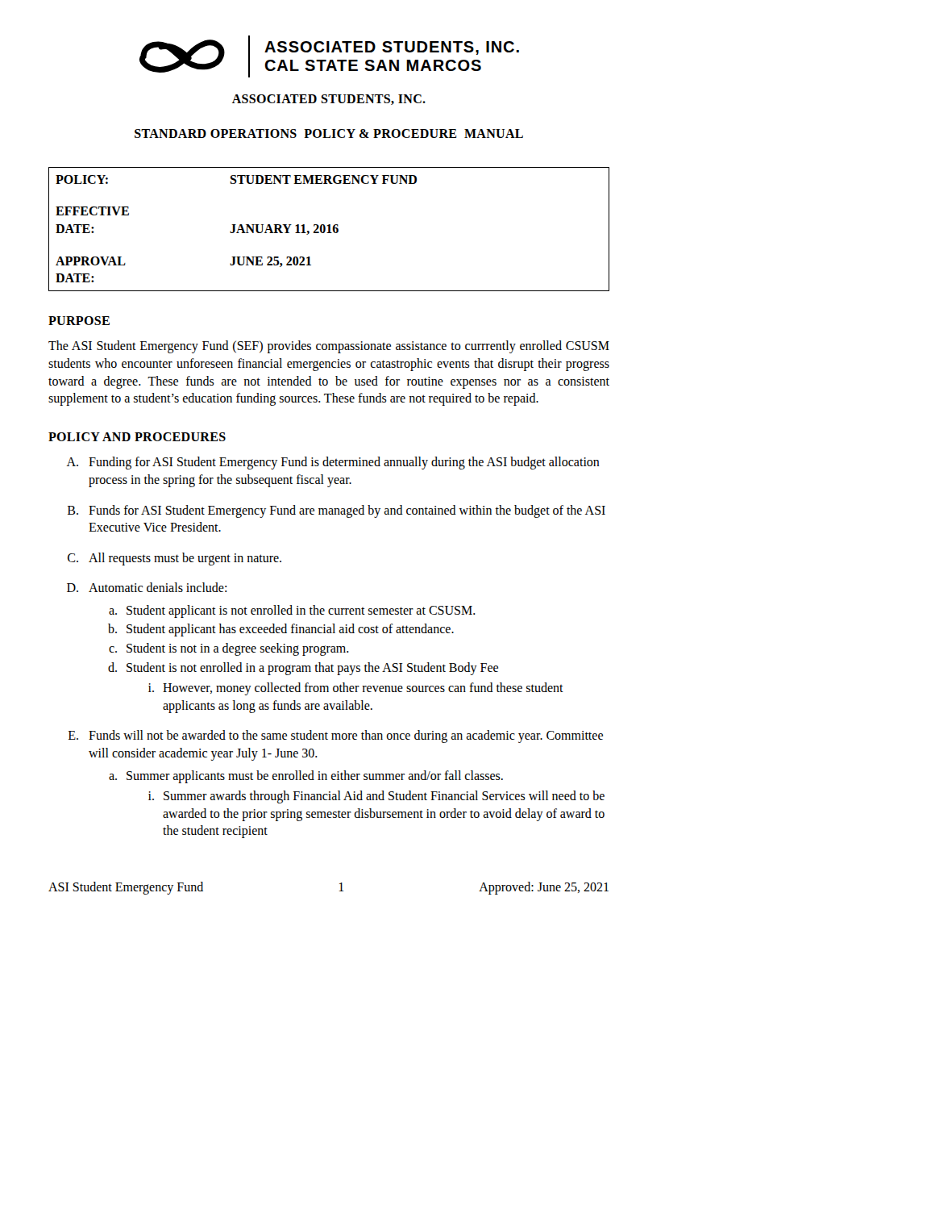ASSOCIATED STUDENTS, INC.
CAL STATE SAN MARCOS
ASSOCIATED STUDENTS, INC.
STANDARD OPERATIONS POLICY & PROCEDURE MANUAL
| POLICY: | STUDENT EMERGENCY FUND |
| EFFECTIVE DATE: | JANUARY 11, 2016 |
| APPROVAL DATE: | JUNE 25, 2021 |
PURPOSE
The ASI Student Emergency Fund (SEF) provides compassionate assistance to currrently enrolled CSUSM students who encounter unforeseen financial emergencies or catastrophic events that disrupt their progress toward a degree. These funds are not intended to be used for routine expenses nor as a consistent supplement to a student’s education funding sources. These funds are not required to be repaid.
POLICY AND PROCEDURES
Funding for ASI Student Emergency Fund is determined annually during the ASI budget allocation process in the spring for the subsequent fiscal year.
Funds for ASI Student Emergency Fund are managed by and contained within the budget of the ASI Executive Vice President.
All requests must be urgent in nature.
Automatic denials include:
Student applicant is not enrolled in the current semester at CSUSM.
Student applicant has exceeded financial aid cost of attendance.
Student is not in a degree seeking program.
Student is not enrolled in a program that pays the ASI Student Body Fee
However, money collected from other revenue sources can fund these student applicants as long as funds are available.
Funds will not be awarded to the same student more than once during an academic year. Committee will consider academic year July 1- June 30.
Summer applicants must be enrolled in either summer and/or fall classes.
Summer awards through Financial Aid and Student Financial Services will need to be awarded to the prior spring semester disbursement in order to avoid delay of award to the student recipient
ASI Student Emergency Fund
1
Approved: June 25, 2021